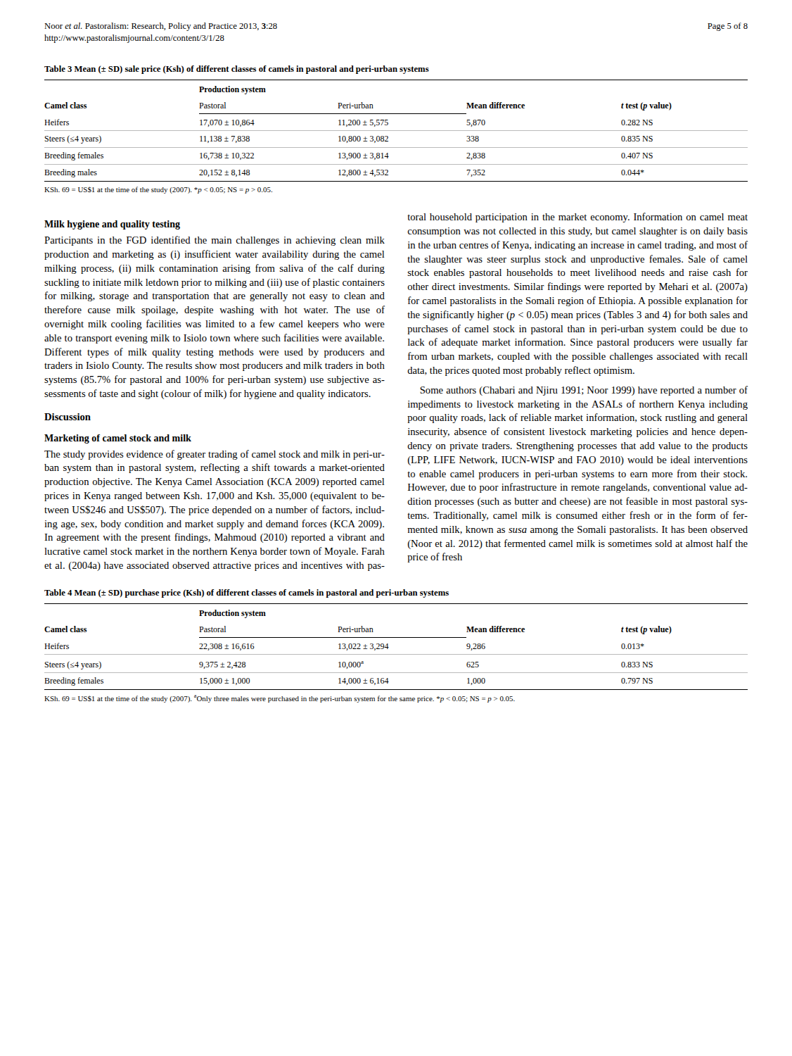Noor et al. Pastoralism: Research, Policy and Practice 2013, 3:28 http://www.pastoralismjournal.com/content/3/1/28
Page 5 of 8
Table 3 Mean (± SD) sale price (Ksh) of different classes of camels in pastoral and peri-urban systems
| Camel class | Production system | Mean difference | t test ( p value) |
| --- | --- | --- | --- |
| Pastoral | Peri-urban |
| Heifers | 17,070 ± 10,864 | 11,200 ± 5,575 | 5,870 | 0.282 NS |
| Steers (≤4 years) | 11,138 ± 7,838 | 10,800 ± 3,082 | 338 | 0.835 NS |
| Breeding females | 16,738 ± 10,322 | 13,900 ± 3,814 | 2,838 | 0.407 NS |
| Breeding males | 20,152 ± 8,148 | 12,800 ± 4,532 | 7,352 | 0.044* |
KSh. 69 = US$1 at the time of the study (2007). *p < 0.05; NS = p > 0.05.
Milk hygiene and quality testing
Participants in the FGD identified the main challenges in achieving clean milk production and marketing as (i) insufficient water availability during the camel milking process, (ii) milk contamination arising from saliva of the calf during suckling to initiate milk letdown prior to milking and (iii) use of plastic containers for milking, storage and transportation that are generally not easy to clean and therefore cause milk spoilage, despite washing with hot water. The use of overnight milk cooling facilities was limited to a few camel keepers who were able to transport evening milk to Isiolo town where such facilities were available. Different types of milk quality testing methods were used by producers and traders in Isiolo County. The results show most producers and milk traders in both systems (85.7% for pastoral and 100% for peri-urban system) use subjective assessments of taste and sight (colour of milk) for hygiene and quality indicators.
Discussion
Marketing of camel stock and milk
The study provides evidence of greater trading of camel stock and milk in peri-urban system than in pastoral system, reflecting a shift towards a market-oriented production objective. The Kenya Camel Association (KCA 2009) reported camel prices in Kenya ranged between Ksh. 17,000 and Ksh. 35,000 (equivalent to between US$246 and US$507). The price depended on a number of factors, including age, sex, body condition and market supply and demand forces (KCA 2009). In agreement with the present findings, Mahmoud (2010) reported a vibrant and lucrative camel stock market in the northern Kenya border town of Moyale. Farah et al. (2004a) have associated observed attractive prices and incentives with pastoral household participation in the market economy. Information on camel meat consumption was not collected in this study, but camel slaughter is on daily basis in the urban centres of Kenya, indicating an increase in camel trading, and most of the slaughter was steer surplus stock and unproductive females. Sale of camel stock enables pastoral households to meet livelihood needs and raise cash for other direct investments. Similar findings were reported by Mehari et al. (2007a) for camel pastoralists in the Somali region of Ethiopia. A possible explanation for the significantly higher (p < 0.05) mean prices (Tables 3 and 4) for both sales and purchases of camel stock in pastoral than in peri-urban system could be due to lack of adequate market information. Since pastoral producers were usually far from urban markets, coupled with the possible challenges associated with recall data, the prices quoted most probably reflect optimism.
Some authors (Chabari and Njiru 1991; Noor 1999) have reported a number of impediments to livestock marketing in the ASALs of northern Kenya including poor quality roads, lack of reliable market information, stock rustling and general insecurity, absence of consistent livestock marketing policies and hence dependency on private traders. Strengthening processes that add value to the products (LPP, LIFE Network, IUCN-WISP and FAO 2010) would be ideal interventions to enable camel producers in peri-urban systems to earn more from their stock. However, due to poor infrastructure in remote rangelands, conventional value addition processes (such as butter and cheese) are not feasible in most pastoral systems. Traditionally, camel milk is consumed either fresh or in the form of fermented milk, known as susa among the Somali pastoralists. It has been observed (Noor et al. 2012) that fermented camel milk is sometimes sold at almost half the price of fresh
Table 4 Mean (± SD) purchase price (Ksh) of different classes of camels in pastoral and peri-urban systems
| Camel class | Production system | Mean difference | t test ( p value) |
| --- | --- | --- | --- |
| Pastoral | Peri-urban |
| Heifers | 22,308 ± 16,616 | 13,022 ± 3,294 | 9,286 | 0.013* |
| Steers (≤4 years) | 9,375 ± 2,428 | 10,000 a | 625 | 0.833 NS |
| Breeding females | 15,000 ± 1,000 | 14,000 ± 6,164 | 1,000 | 0.797 NS |
KSh. 69 = US$1 at the time of the study (2007). a Only three males were purchased in the peri-urban system for the same price. *p < 0.05; NS = p > 0.05.